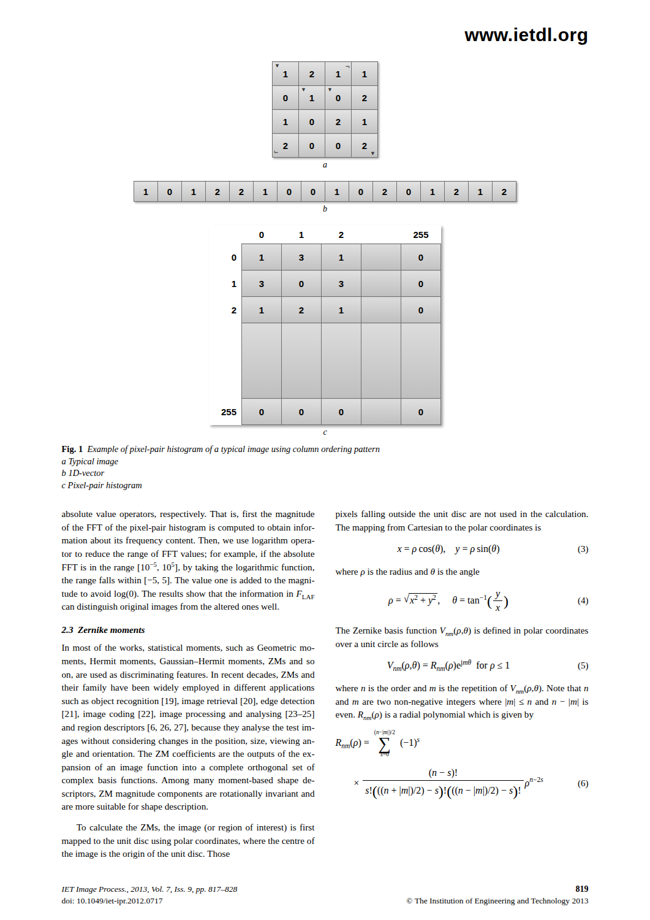www.ietdl.org
| 1 | 2 | 1 | 1 |
| 0 | 1 | 0 | 2 |
| 1 | 0 | 2 | 1 |
| 2 | 0 | 0 | 2 |
a
| 1 | 0 | 1 | 2 | 2 | 1 | 0 | 0 | 1 | 0 | 2 | 0 | 1 | 2 | 1 | 2 |
b
| | 0 | 1 | 2 | | 255 |
| --- | --- | --- | --- | --- | --- |
| 0 | 1 | 3 | 1 | | 0 |
| 1 | 3 | 0 | 3 | | 0 |
| 2 | 1 | 2 | 1 | | 0 |
| 255 | 0 | 0 | 0 | | 0 |
c
Fig. 1 Example of pixel-pair histogram of a typical image using column ordering pattern a Typical image b 1D-vector c Pixel-pair histogram
absolute value operators, respectively. That is, first the magnitude of the FFT of the pixel-pair histogram is computed to obtain information about its frequency content. Then, we use logarithm operator to reduce the range of FFT values; for example, if the absolute FFT is in the range [10−5, 105], by taking the logarithmic function, the range falls within [−5, 5]. The value one is added to the magnitude to avoid log(0). The results show that the information in FLAF can distinguish original images from the altered ones well.
2.3 Zernike moments
In most of the works, statistical moments, such as Geometric moments, Hermit moments, Gaussian–Hermit moments, ZMs and so on, are used as discriminating features. In recent decades, ZMs and their family have been widely employed in different applications such as object recognition [19], image retrieval [20], edge detection [21], image coding [22], image processing and analysing [23–25] and region descriptors [6, 26, 27], because they analyse the test images without considering changes in the position, size, viewing angle and orientation. The ZM coefficients are the outputs of the expansion of an image function into a complete orthogonal set of complex basis functions. Among many moment-based shape descriptors, ZM magnitude components are rotationally invariant and are more suitable for shape description.
To calculate the ZMs, the image (or region of interest) is first mapped to the unit disc using polar coordinates, where the centre of the image is the origin of the unit disc. Those
pixels falling outside the unit disc are not used in the calculation. The mapping from Cartesian to the polar coordinates is
x = ρ cos(θ), y = ρ sin(θ) (3)
where ρ is the radius and θ is the angle
ρ = x2 + y2, θ = tan−1(yx) (4)
The Zernike basis function Vnm(ρ,θ) is defined in polar coordinates over a unit circle as follows
Vnm(ρ,θ) = Rnm(ρ)ejmθ for ρ ≤ 1 (5)
where n is the order and m is the repetition of Vnm(ρ,θ). Note that n and m are two non-negative integers where |m| ≤ n and n − |m| is even. Rnm(ρ) is a radial polynomial which is given by
Rnm(ρ) = (n−|m|)/2 ∑ s=0 (−1)s
× (n − s)! s!(((n + |m|)/2) − s)!(((n − |m|)/2) − s)! ρn−2s (6)
IET Image Process., 2013, Vol. 7, Iss. 9, pp. 817–828
doi: 10.1049/iet-ipr.2012.0717
819
© The Institution of Engineering and Technology 2013